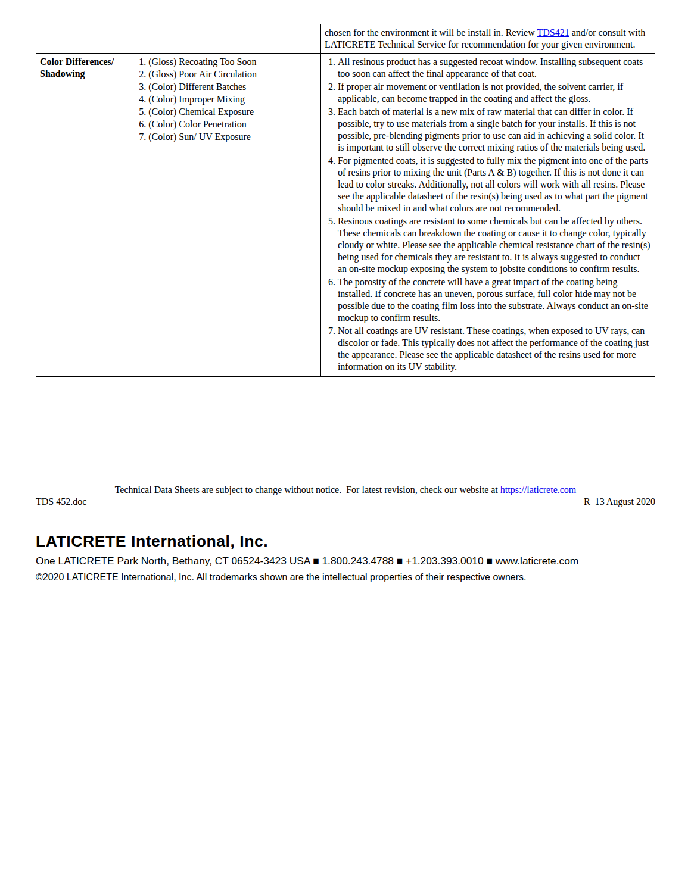| | | chosen for the environment it will be install in. Review TDS421 and/or consult with LATICRETE Technical Service for recommendation for your given environment. |
| Color Differences/ Shadowing | 1. (Gloss) Recoating Too Soon 2. (Gloss) Poor Air Circulation 3. (Color) Different Batches 4. (Color) Improper Mixing 5. (Color) Chemical Exposure 6. (Color) Color Penetration 7. (Color) Sun/ UV Exposure | All resinous product has a suggested recoat window. Installing subsequent coats too soon can affect the final appearance of that coat. If proper air movement or ventilation is not provided, the solvent carrier, if applicable, can become trapped in the coating and affect the gloss. Each batch of material is a new mix of raw material that can differ in color. If possible, try to use materials from a single batch for your installs. If this is not possible, pre-blending pigments prior to use can aid in achieving a solid color. It is important to still observe the correct mixing ratios of the materials being used. For pigmented coats, it is suggested to fully mix the pigment into one of the parts of resins prior to mixing the unit (Parts A & B) together. If this is not done it can lead to color streaks. Additionally, not all colors will work with all resins. Please see the applicable datasheet of the resin(s) being used as to what part the pigment should be mixed in and what colors are not recommended. Resinous coatings are resistant to some chemicals but can be affected by others. These chemicals can breakdown the coating or cause it to change color, typically cloudy or white. Please see the applicable chemical resistance chart of the resin(s) being used for chemicals they are resistant to. It is always suggested to conduct an on-site mockup exposing the system to jobsite conditions to confirm results. The porosity of the concrete will have a great impact of the coating being installed. If concrete has an uneven, porous surface, full color hide may not be possible due to the coating film loss into the substrate. Always conduct an on-site mockup to confirm results. Not all coatings are UV resistant. These coatings, when exposed to UV rays, can discolor or fade. This typically does not affect the performance of the coating just the appearance. Please see the applicable datasheet of the resins used for more information on its UV stability. |
Technical Data Sheets are subject to change without notice. For latest revision, check our website at https://laticrete.com
TDS 452.doc R 13 August 2020
LATICRETE International, Inc.
One LATICRETE Park North, Bethany, CT 06524-3423 USA ■ 1.800.243.4788 ■ +1.203.393.0010 ■ www.laticrete.com
©2020 LATICRETE International, Inc. All trademarks shown are the intellectual properties of their respective owners.